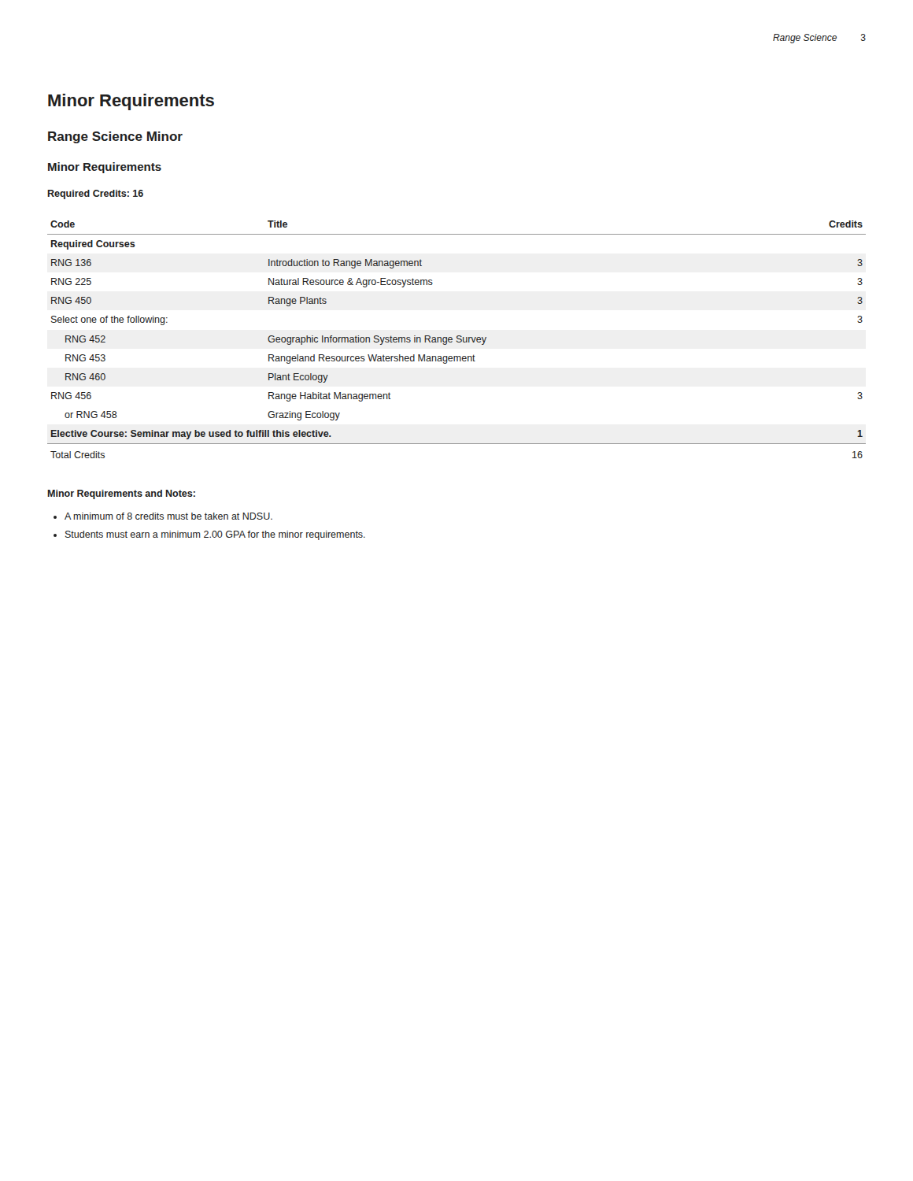Range Science 3
Minor Requirements
Range Science Minor
Minor Requirements
Required Credits: 16
| Code | Title | Credits |
| --- | --- | --- |
| Required Courses |
| RNG 136 | Introduction to Range Management | 3 |
| RNG 225 | Natural Resource & Agro-Ecosystems | 3 |
| RNG 450 | Range Plants | 3 |
| Select one of the following: | 3 |
| RNG 452 | Geographic Information Systems in Range Survey | |
| RNG 453 | Rangeland Resources Watershed Management | |
| RNG 460 | Plant Ecology | |
| RNG 456 | Range Habitat Management | 3 |
| or RNG 458 | Grazing Ecology | |
| Elective Course: Seminar may be used to fulfill this elective. | 1 |
| Total Credits | 16 |
Minor Requirements and Notes:
A minimum of 8 credits must be taken at NDSU.
Students must earn a minimum 2.00 GPA for the minor requirements.